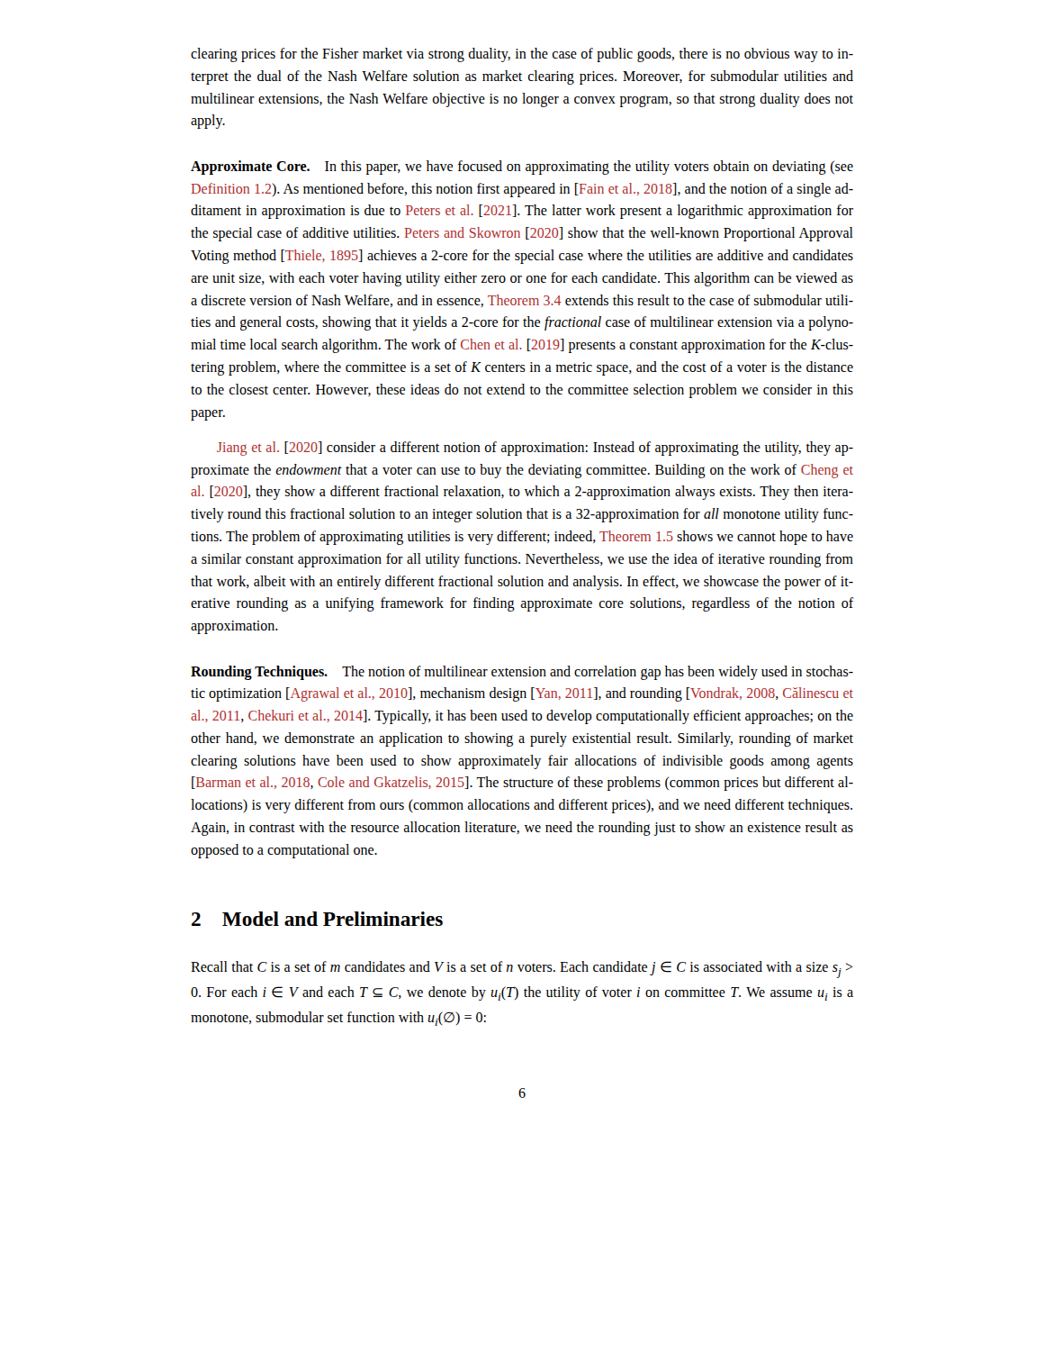clearing prices for the Fisher market via strong duality, in the case of public goods, there is no obvious way to interpret the dual of the Nash Welfare solution as market clearing prices. Moreover, for submodular utilities and multilinear extensions, the Nash Welfare objective is no longer a convex program, so that strong duality does not apply.
Approximate Core. In this paper, we have focused on approximating the utility voters obtain on deviating (see Definition 1.2). As mentioned before, this notion first appeared in [Fain et al., 2018], and the notion of a single additament in approximation is due to Peters et al. [2021]. The latter work present a logarithmic approximation for the special case of additive utilities. Peters and Skowron [2020] show that the well-known Proportional Approval Voting method [Thiele, 1895] achieves a 2-core for the special case where the utilities are additive and candidates are unit size, with each voter having utility either zero or one for each candidate. This algorithm can be viewed as a discrete version of Nash Welfare, and in essence, Theorem 3.4 extends this result to the case of submodular utilities and general costs, showing that it yields a 2-core for the fractional case of multilinear extension via a polynomial time local search algorithm. The work of Chen et al. [2019] presents a constant approximation for the K-clustering problem, where the committee is a set of K centers in a metric space, and the cost of a voter is the distance to the closest center. However, these ideas do not extend to the committee selection problem we consider in this paper.
Jiang et al. [2020] consider a different notion of approximation: Instead of approximating the utility, they approximate the endowment that a voter can use to buy the deviating committee. Building on the work of Cheng et al. [2020], they show a different fractional relaxation, to which a 2-approximation always exists. They then iteratively round this fractional solution to an integer solution that is a 32-approximation for all monotone utility functions. The problem of approximating utilities is very different; indeed, Theorem 1.5 shows we cannot hope to have a similar constant approximation for all utility functions. Nevertheless, we use the idea of iterative rounding from that work, albeit with an entirely different fractional solution and analysis. In effect, we showcase the power of iterative rounding as a unifying framework for finding approximate core solutions, regardless of the notion of approximation.
Rounding Techniques. The notion of multilinear extension and correlation gap has been widely used in stochastic optimization [Agrawal et al., 2010], mechanism design [Yan, 2011], and rounding [Vondrak, 2008, Călinescu et al., 2011, Chekuri et al., 2014]. Typically, it has been used to develop computationally efficient approaches; on the other hand, we demonstrate an application to showing a purely existential result. Similarly, rounding of market clearing solutions have been used to show approximately fair allocations of indivisible goods among agents [Barman et al., 2018, Cole and Gkatzelis, 2015]. The structure of these problems (common prices but different allocations) is very different from ours (common allocations and different prices), and we need different techniques. Again, in contrast with the resource allocation literature, we need the rounding just to show an existence result as opposed to a computational one.
2 Model and Preliminaries
Recall that C is a set of m candidates and V is a set of n voters. Each candidate j ∈ C is associated with a size sj > 0. For each i ∈ V and each T ⊆ C, we denote by ui(T) the utility of voter i on committee T. We assume ui is a monotone, submodular set function with ui(∅) = 0:
6